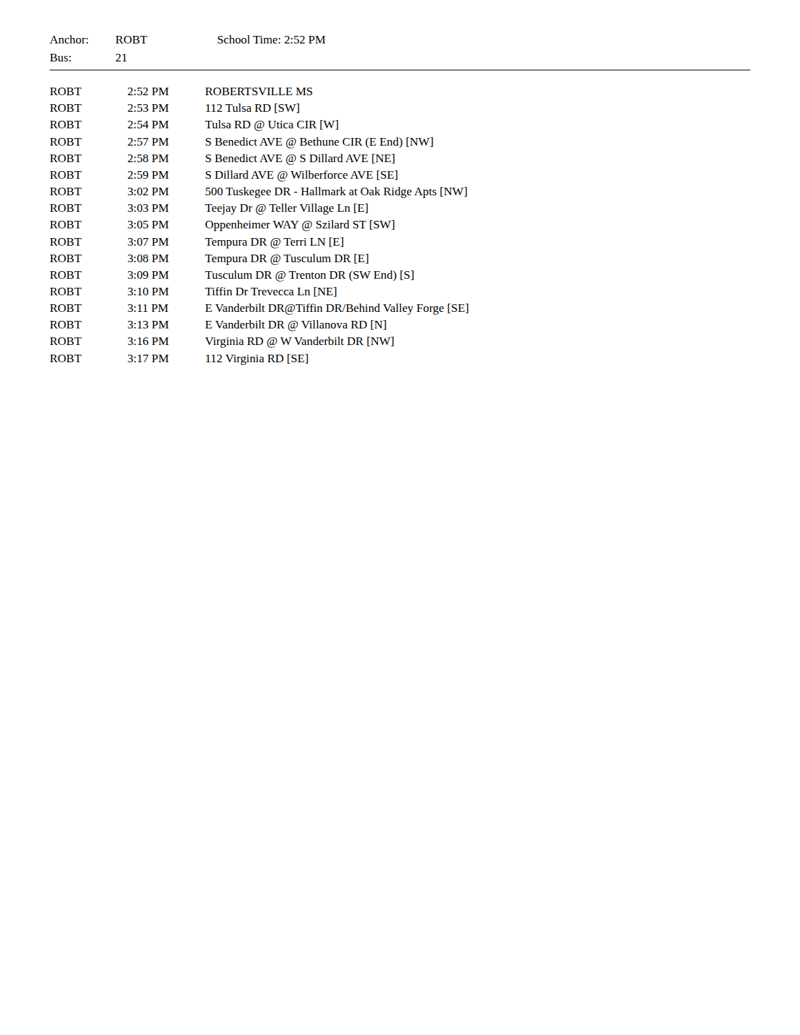Anchor:
ROBT
School Time: 2:52 PM
Bus:
21
| ROBT | 2:52 PM | ROBERTSVILLE MS |
| ROBT | 2:53 PM | 112 Tulsa RD [SW] |
| ROBT | 2:54 PM | Tulsa RD @ Utica CIR [W] |
| ROBT | 2:57 PM | S Benedict AVE @ Bethune CIR (E End) [NW] |
| ROBT | 2:58 PM | S Benedict AVE @ S Dillard AVE [NE] |
| ROBT | 2:59 PM | S Dillard AVE @ Wilberforce AVE [SE] |
| ROBT | 3:02 PM | 500 Tuskegee DR - Hallmark at Oak Ridge Apts [NW] |
| ROBT | 3:03 PM | Teejay Dr @ Teller Village Ln [E] |
| ROBT | 3:05 PM | Oppenheimer WAY @ Szilard ST [SW] |
| ROBT | 3:07 PM | Tempura DR @ Terri LN [E] |
| ROBT | 3:08 PM | Tempura DR @ Tusculum DR [E] |
| ROBT | 3:09 PM | Tusculum DR @ Trenton DR (SW End) [S] |
| ROBT | 3:10 PM | Tiffin Dr Trevecca Ln [NE] |
| ROBT | 3:11 PM | E Vanderbilt DR@Tiffin DR/Behind Valley Forge [SE] |
| ROBT | 3:13 PM | E Vanderbilt DR @ Villanova RD [N] |
| ROBT | 3:16 PM | Virginia RD @ W Vanderbilt DR [NW] |
| ROBT | 3:17 PM | 112 Virginia RD [SE] |